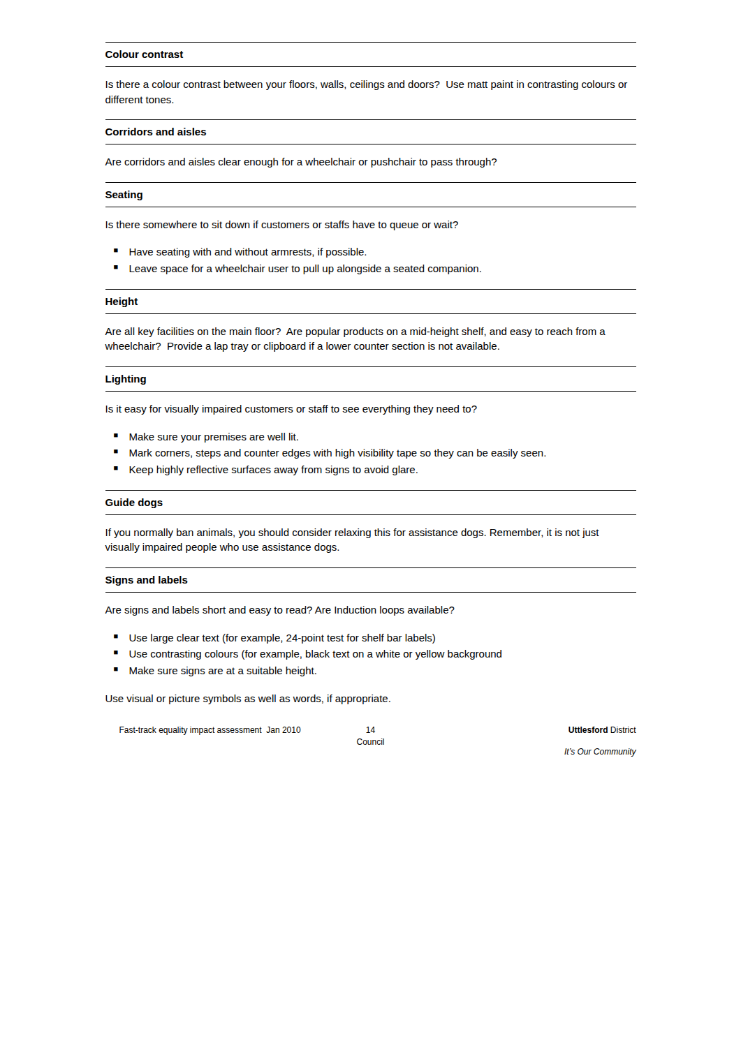Colour contrast
Is there a colour contrast between your floors, walls, ceilings and doors? Use matt paint in contrasting colours or different tones.
Corridors and aisles
Are corridors and aisles clear enough for a wheelchair or pushchair to pass through?
Seating
Is there somewhere to sit down if customers or staffs have to queue or wait?
Have seating with and without armrests, if possible.
Leave space for a wheelchair user to pull up alongside a seated companion.
Height
Are all key facilities on the main floor? Are popular products on a mid-height shelf, and easy to reach from a wheelchair? Provide a lap tray or clipboard if a lower counter section is not available.
Lighting
Is it easy for visually impaired customers or staff to see everything they need to?
Make sure your premises are well lit.
Mark corners, steps and counter edges with high visibility tape so they can be easily seen.
Keep highly reflective surfaces away from signs to avoid glare.
Guide dogs
If you normally ban animals, you should consider relaxing this for assistance dogs. Remember, it is not just visually impaired people who use assistance dogs.
Signs and labels
Are signs and labels short and easy to read? Are Induction loops available?
Use large clear text (for example, 24-point test for shelf bar labels)
Use contrasting colours (for example, black text on a white or yellow background
Make sure signs are at a suitable height.
Use visual or picture symbols as well as words, if appropriate.
Fast-track equality impact assessment Jan 2010
14 Council
Uttlesford District
It’s Our Community